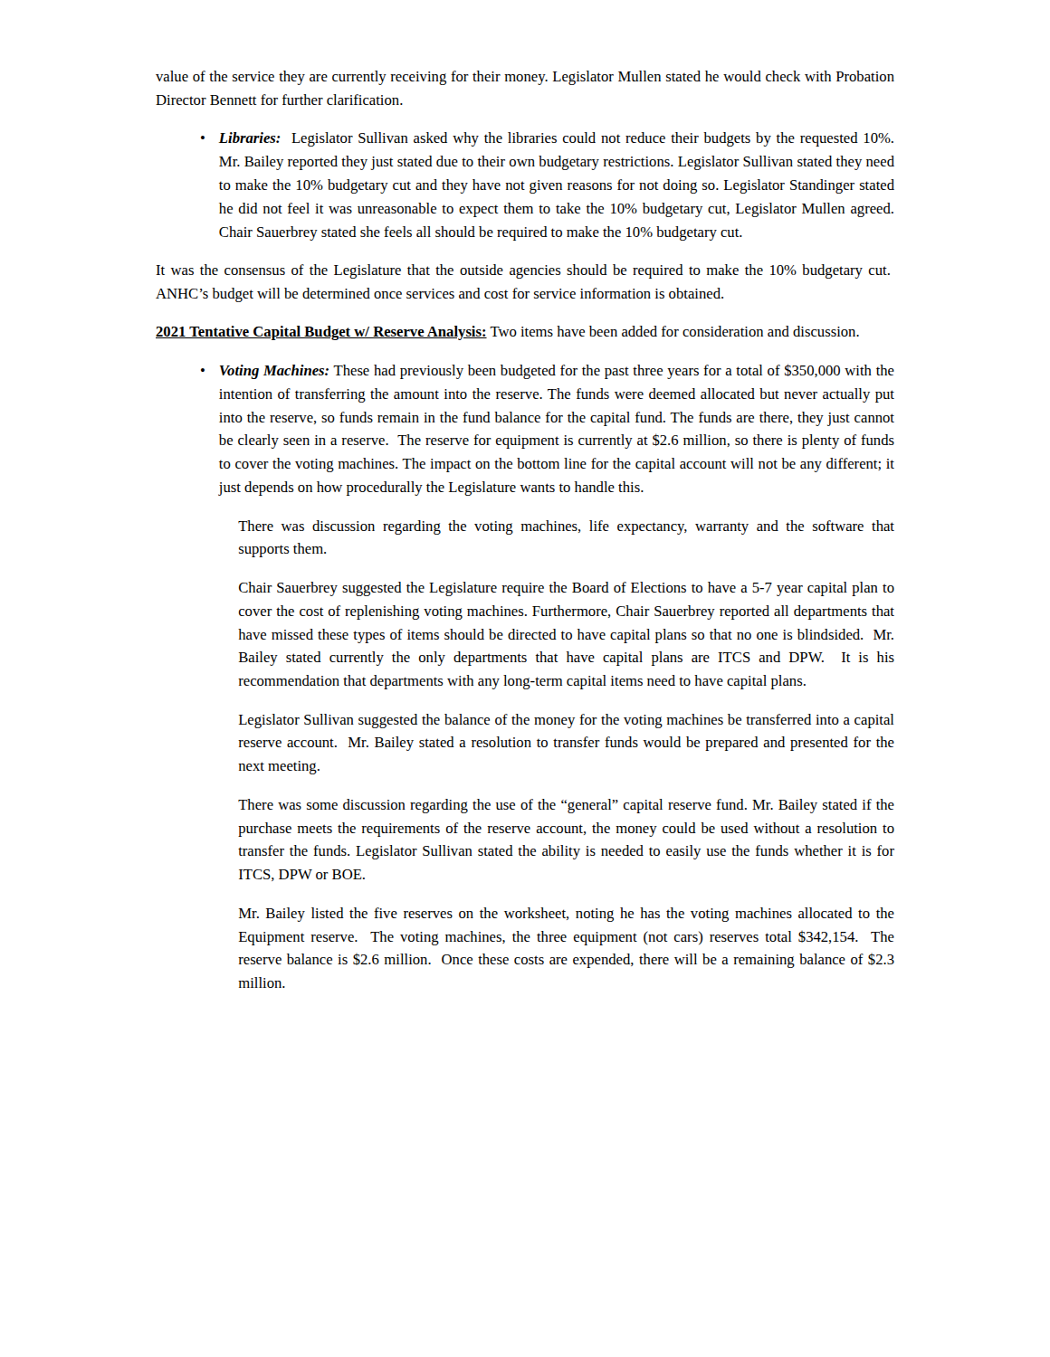value of the service they are currently receiving for their money. Legislator Mullen stated he would check with Probation Director Bennett for further clarification.
Libraries: Legislator Sullivan asked why the libraries could not reduce their budgets by the requested 10%. Mr. Bailey reported they just stated due to their own budgetary restrictions. Legislator Sullivan stated they need to make the 10% budgetary cut and they have not given reasons for not doing so. Legislator Standinger stated he did not feel it was unreasonable to expect them to take the 10% budgetary cut, Legislator Mullen agreed. Chair Sauerbrey stated she feels all should be required to make the 10% budgetary cut.
It was the consensus of the Legislature that the outside agencies should be required to make the 10% budgetary cut. ANHC’s budget will be determined once services and cost for service information is obtained.
2021 Tentative Capital Budget w/ Reserve Analysis: Two items have been added for consideration and discussion.
Voting Machines: These had previously been budgeted for the past three years for a total of $350,000 with the intention of transferring the amount into the reserve. The funds were deemed allocated but never actually put into the reserve, so funds remain in the fund balance for the capital fund. The funds are there, they just cannot be clearly seen in a reserve. The reserve for equipment is currently at $2.6 million, so there is plenty of funds to cover the voting machines. The impact on the bottom line for the capital account will not be any different; it just depends on how procedurally the Legislature wants to handle this.
There was discussion regarding the voting machines, life expectancy, warranty and the software that supports them.
Chair Sauerbrey suggested the Legislature require the Board of Elections to have a 5-7 year capital plan to cover the cost of replenishing voting machines. Furthermore, Chair Sauerbrey reported all departments that have missed these types of items should be directed to have capital plans so that no one is blindsided. Mr. Bailey stated currently the only departments that have capital plans are ITCS and DPW. It is his recommendation that departments with any long-term capital items need to have capital plans.
Legislator Sullivan suggested the balance of the money for the voting machines be transferred into a capital reserve account. Mr. Bailey stated a resolution to transfer funds would be prepared and presented for the next meeting.
There was some discussion regarding the use of the “general” capital reserve fund. Mr. Bailey stated if the purchase meets the requirements of the reserve account, the money could be used without a resolution to transfer the funds. Legislator Sullivan stated the ability is needed to easily use the funds whether it is for ITCS, DPW or BOE.
Mr. Bailey listed the five reserves on the worksheet, noting he has the voting machines allocated to the Equipment reserve. The voting machines, the three equipment (not cars) reserves total $342,154. The reserve balance is $2.6 million. Once these costs are expended, there will be a remaining balance of $2.3 million.